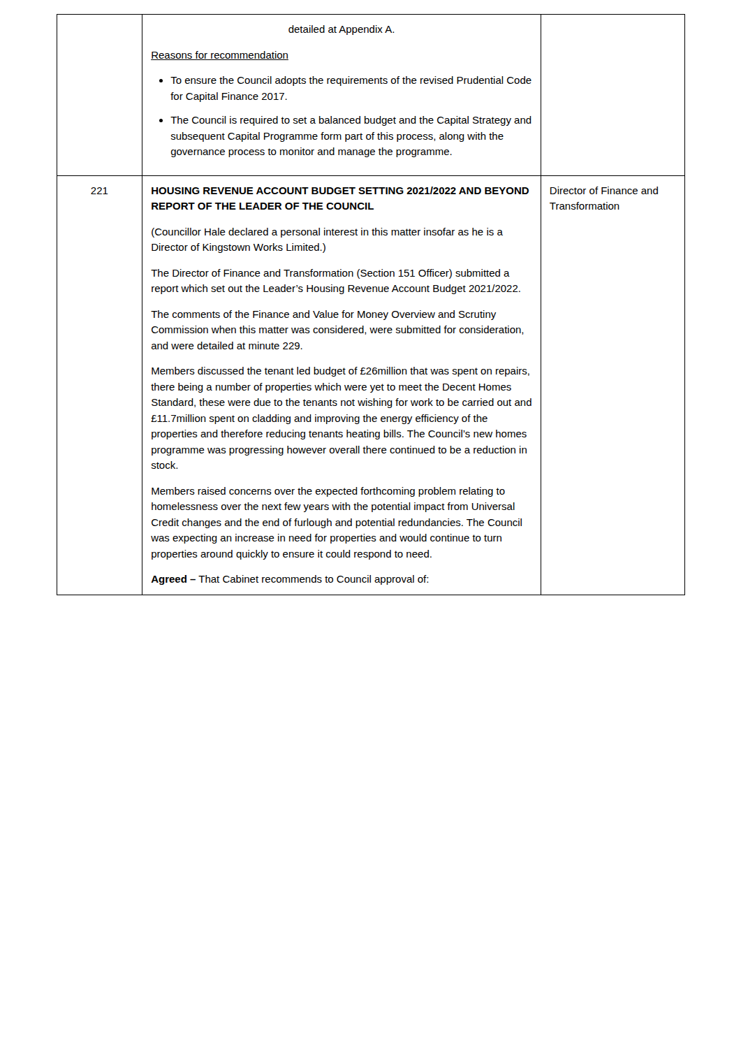| | detailed at Appendix A. Reasons for recommendation To ensure the Council adopts the requirements of the revised Prudential Code for Capital Finance 2017. The Council is required to set a balanced budget and the Capital Strategy and subsequent Capital Programme form part of this process, along with the governance process to monitor and manage the programme. | |
| 221 | Housing Revenue Account Budget Setting 2021/2022 and Beyond Report of the Leader of the Council (Councillor Hale declared a personal interest in this matter insofar as he is a Director of Kingstown Works Limited.) The Director of Finance and Transformation (Section 151 Officer) submitted a report which set out the Leader’s Housing Revenue Account Budget 2021/2022. The comments of the Finance and Value for Money Overview and Scrutiny Commission when this matter was considered, were submitted for consideration, and were detailed at minute 229. Members discussed the tenant led budget of £26million that was spent on repairs, there being a number of properties which were yet to meet the Decent Homes Standard, these were due to the tenants not wishing for work to be carried out and £11.7million spent on cladding and improving the energy efficiency of the properties and therefore reducing tenants heating bills. The Council’s new homes programme was progressing however overall there continued to be a reduction in stock. Members raised concerns over the expected forthcoming problem relating to homelessness over the next few years with the potential impact from Universal Credit changes and the end of furlough and potential redundancies. The Council was expecting an increase in need for properties and would continue to turn properties around quickly to ensure it could respond to need. Agreed – That Cabinet recommends to Council approval of: | Director of Finance and Transformation |